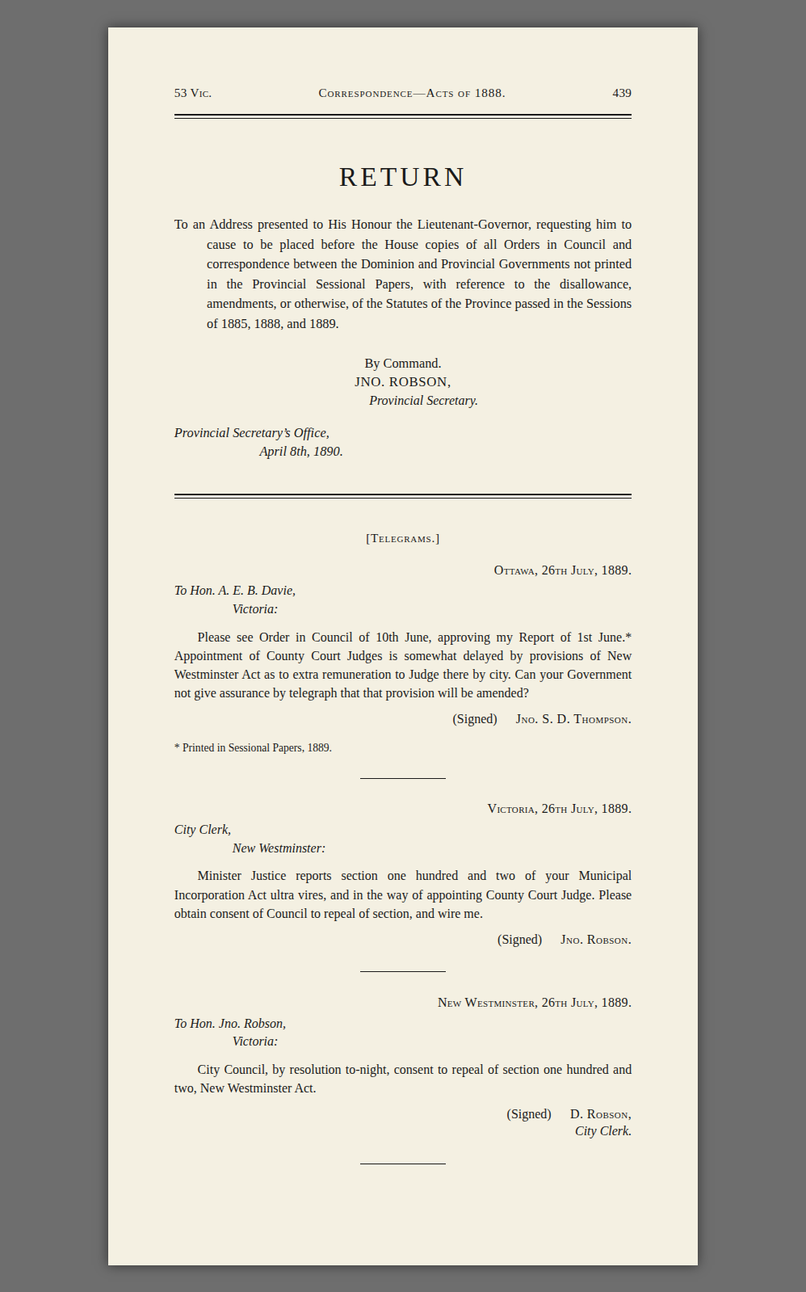53 Vic. Correspondence—Acts of 1888. 439
RETURN
To an Address presented to His Honour the Lieutenant-Governor, requesting him to cause to be placed before the House copies of all Orders in Council and correspondence between the Dominion and Provincial Governments not printed in the Provincial Sessional Papers, with reference to the disallowance, amendments, or otherwise, of the Statutes of the Province passed in the Sessions of 1885, 1888, and 1889.
By Command.
JNO. ROBSON, Provincial Secretary.
Provincial Secretary’s Office, April 8th, 1890.
[Telegrams.]
Ottawa, 26th July, 1889.
To Hon. A. E. B. Davie, Victoria:
Please see Order in Council of 10th June, approving my Report of 1st June.* Appointment of County Court Judges is somewhat delayed by provisions of New Westminster Act as to extra remuneration to Judge there by city. Can your Government not give assurance by telegraph that that provision will be amended?
(Signed) Jno. S. D. Thompson.
* Printed in Sessional Papers, 1889.
Victoria, 26th July, 1889.
City Clerk, New Westminster:
Minister Justice reports section one hundred and two of your Municipal Incorporation Act ultra vires, and in the way of appointing County Court Judge. Please obtain consent of Council to repeal of section, and wire me.
(Signed) Jno. Robson.
New Westminster, 26th July, 1889.
To Hon. Jno. Robson, Victoria:
City Council, by resolution to-night, consent to repeal of section one hundred and two, New Westminster Act.
(Signed) D. Robson, City Clerk.